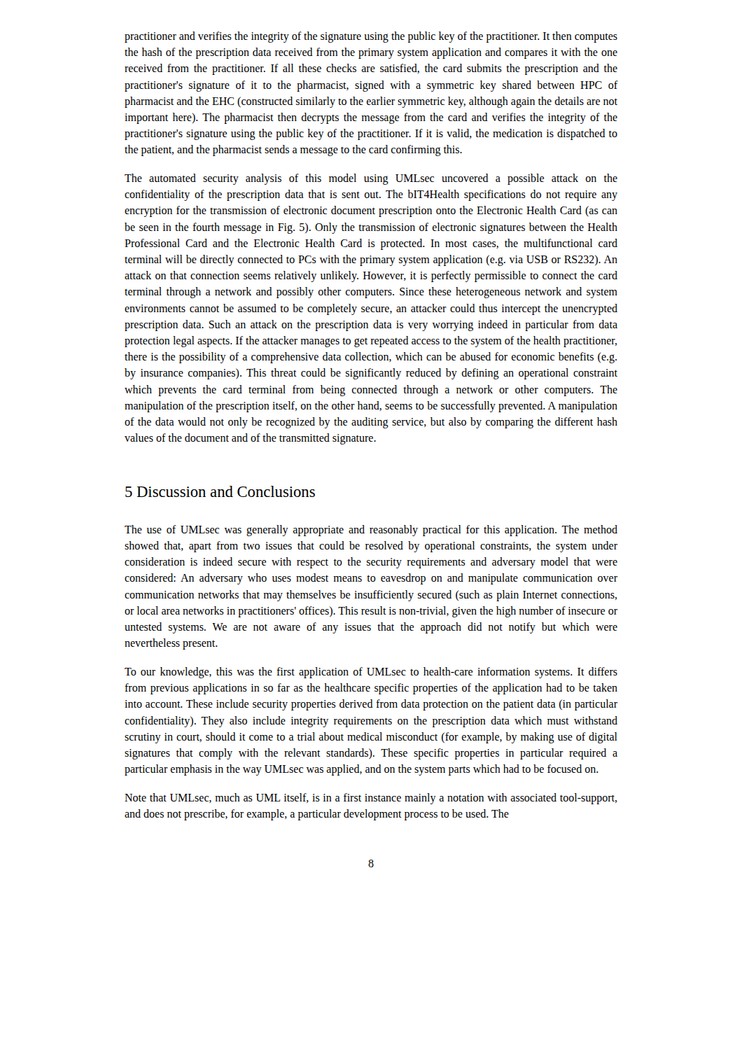practitioner and verifies the integrity of the signature using the public key of the practitioner. It then computes the hash of the prescription data received from the primary system application and compares it with the one received from the practitioner. If all these checks are satisfied, the card submits the prescription and the practitioner's signature of it to the pharmacist, signed with a symmetric key shared between HPC of pharmacist and the EHC (constructed similarly to the earlier symmetric key, although again the details are not important here). The pharmacist then decrypts the message from the card and verifies the integrity of the practitioner's signature using the public key of the practitioner. If it is valid, the medication is dispatched to the patient, and the pharmacist sends a message to the card confirming this.
The automated security analysis of this model using UMLsec uncovered a possible attack on the confidentiality of the prescription data that is sent out. The bIT4Health specifications do not require any encryption for the transmission of electronic document prescription onto the Electronic Health Card (as can be seen in the fourth message in Fig. 5). Only the transmission of electronic signatures between the Health Professional Card and the Electronic Health Card is protected. In most cases, the multifunctional card terminal will be directly connected to PCs with the primary system application (e.g. via USB or RS232). An attack on that connection seems relatively unlikely. However, it is perfectly permissible to connect the card terminal through a network and possibly other computers. Since these heterogeneous network and system environments cannot be assumed to be completely secure, an attacker could thus intercept the unencrypted prescription data. Such an attack on the prescription data is very worrying indeed in particular from data protection legal aspects. If the attacker manages to get repeated access to the system of the health practitioner, there is the possibility of a comprehensive data collection, which can be abused for economic benefits (e.g. by insurance companies). This threat could be significantly reduced by defining an operational constraint which prevents the card terminal from being connected through a network or other computers. The manipulation of the prescription itself, on the other hand, seems to be successfully prevented. A manipulation of the data would not only be recognized by the auditing service, but also by comparing the different hash values of the document and of the transmitted signature.
5 Discussion and Conclusions
The use of UMLsec was generally appropriate and reasonably practical for this application. The method showed that, apart from two issues that could be resolved by operational constraints, the system under consideration is indeed secure with respect to the security requirements and adversary model that were considered: An adversary who uses modest means to eavesdrop on and manipulate communication over communication networks that may themselves be insufficiently secured (such as plain Internet connections, or local area networks in practitioners' offices). This result is non-trivial, given the high number of insecure or untested systems. We are not aware of any issues that the approach did not notify but which were nevertheless present.
To our knowledge, this was the first application of UMLsec to health-care information systems. It differs from previous applications in so far as the healthcare specific properties of the application had to be taken into account. These include security properties derived from data protection on the patient data (in particular confidentiality). They also include integrity requirements on the prescription data which must withstand scrutiny in court, should it come to a trial about medical misconduct (for example, by making use of digital signatures that comply with the relevant standards). These specific properties in particular required a particular emphasis in the way UMLsec was applied, and on the system parts which had to be focused on.
Note that UMLsec, much as UML itself, is in a first instance mainly a notation with associated tool-support, and does not prescribe, for example, a particular development process to be used. The
8